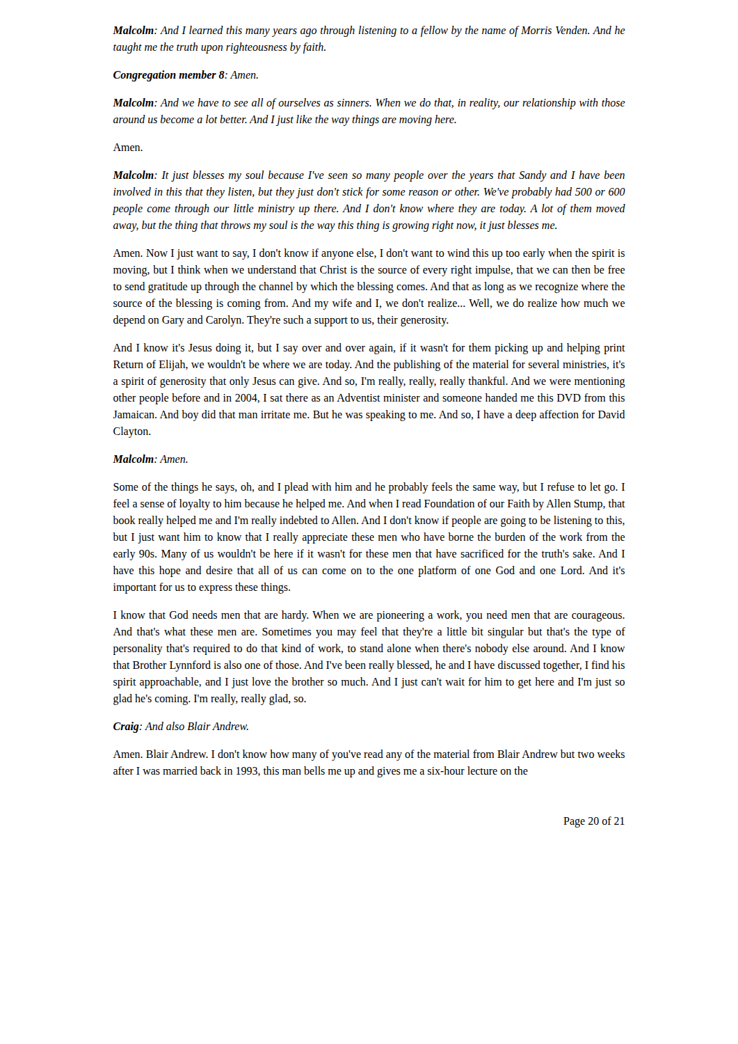Malcolm: And I learned this many years ago through listening to a fellow by the name of Morris Venden. And he taught me the truth upon righteousness by faith.
Congregation member 8: Amen.
Malcolm: And we have to see all of ourselves as sinners. When we do that, in reality, our relationship with those around us become a lot better. And I just like the way things are moving here.
Amen.
Malcolm: It just blesses my soul because I've seen so many people over the years that Sandy and I have been involved in this that they listen, but they just don't stick for some reason or other. We've probably had 500 or 600 people come through our little ministry up there. And I don't know where they are today. A lot of them moved away, but the thing that throws my soul is the way this thing is growing right now, it just blesses me.
Amen. Now I just want to say, I don't know if anyone else, I don't want to wind this up too early when the spirit is moving, but I think when we understand that Christ is the source of every right impulse, that we can then be free to send gratitude up through the channel by which the blessing comes. And that as long as we recognize where the source of the blessing is coming from. And my wife and I, we don't realize... Well, we do realize how much we depend on Gary and Carolyn. They're such a support to us, their generosity.
And I know it's Jesus doing it, but I say over and over again, if it wasn't for them picking up and helping print Return of Elijah, we wouldn't be where we are today. And the publishing of the material for several ministries, it's a spirit of generosity that only Jesus can give. And so, I'm really, really, really thankful. And we were mentioning other people before and in 2004, I sat there as an Adventist minister and someone handed me this DVD from this Jamaican. And boy did that man irritate me. But he was speaking to me. And so, I have a deep affection for David Clayton.
Malcolm: Amen.
Some of the things he says, oh, and I plead with him and he probably feels the same way, but I refuse to let go. I feel a sense of loyalty to him because he helped me. And when I read Foundation of our Faith by Allen Stump, that book really helped me and I'm really indebted to Allen. And I don't know if people are going to be listening to this, but I just want him to know that I really appreciate these men who have borne the burden of the work from the early 90s. Many of us wouldn't be here if it wasn't for these men that have sacrificed for the truth's sake. And I have this hope and desire that all of us can come on to the one platform of one God and one Lord. And it's important for us to express these things.
I know that God needs men that are hardy. When we are pioneering a work, you need men that are courageous. And that's what these men are. Sometimes you may feel that they're a little bit singular but that's the type of personality that's required to do that kind of work, to stand alone when there's nobody else around. And I know that Brother Lynnford is also one of those. And I've been really blessed, he and I have discussed together, I find his spirit approachable, and I just love the brother so much. And I just can't wait for him to get here and I'm just so glad he's coming. I'm really, really glad, so.
Craig: And also Blair Andrew.
Amen. Blair Andrew. I don't know how many of you've read any of the material from Blair Andrew but two weeks after I was married back in 1993, this man bells me up and gives me a six-hour lecture on the
Page 20 of 21